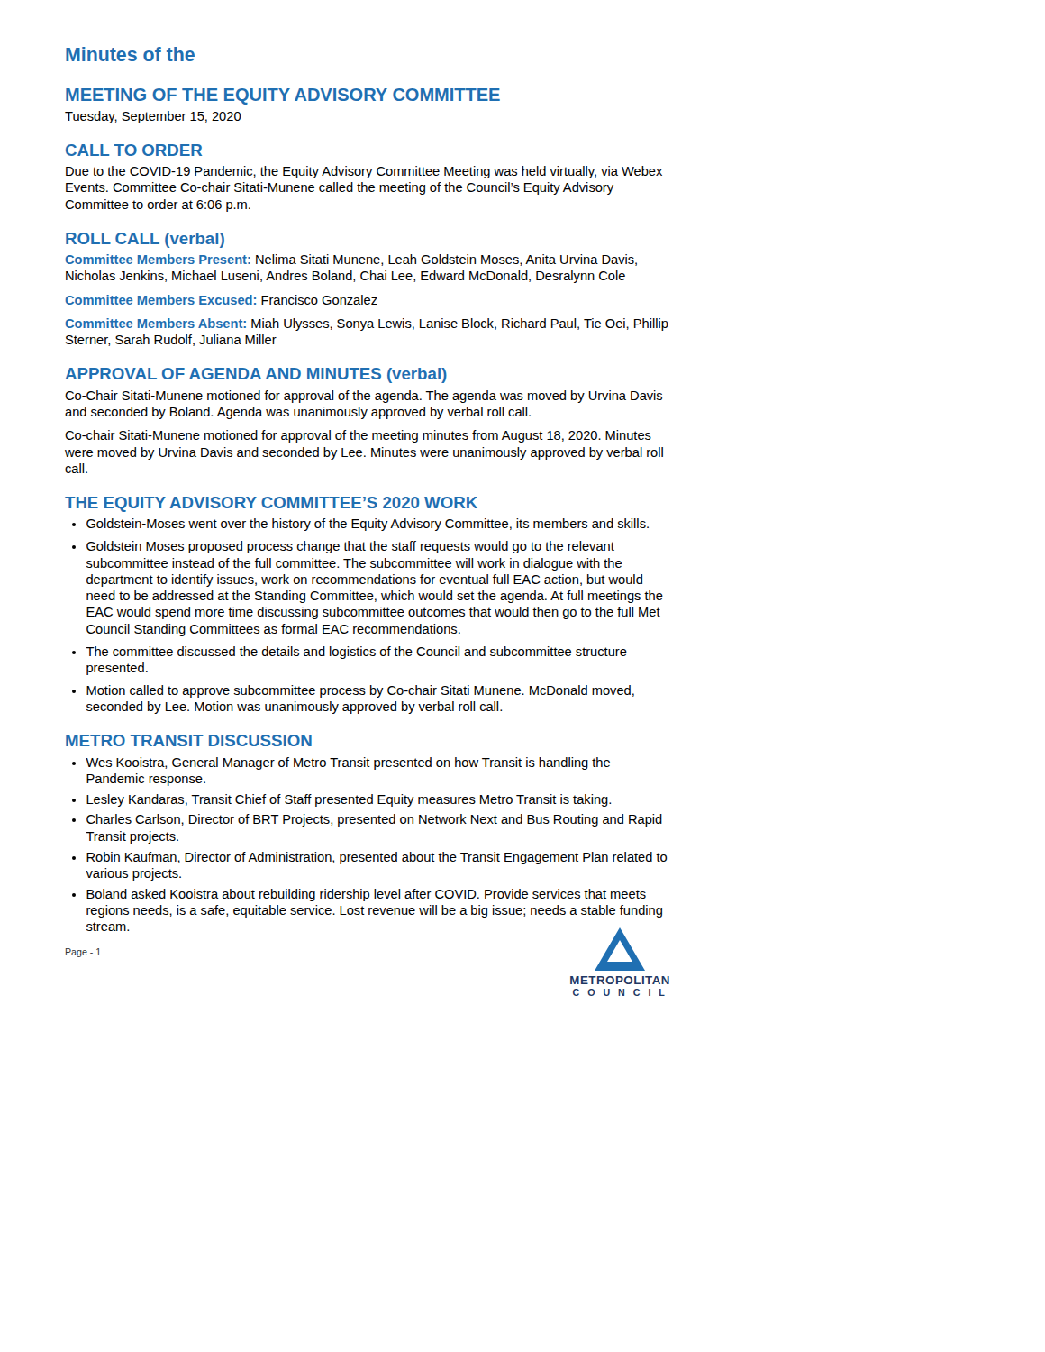Minutes of the
MEETING OF THE EQUITY ADVISORY COMMITTEE
Tuesday, September 15, 2020
CALL TO ORDER
Due to the COVID-19 Pandemic, the Equity Advisory Committee Meeting was held virtually, via Webex Events. Committee Co-chair Sitati-Munene called the meeting of the Council’s Equity Advisory Committee to order at 6:06 p.m.
ROLL CALL (verbal)
Committee Members Present: Nelima Sitati Munene, Leah Goldstein Moses, Anita Urvina Davis, Nicholas Jenkins, Michael Luseni, Andres Boland, Chai Lee, Edward McDonald, Desralynn Cole
Committee Members Excused: Francisco Gonzalez
Committee Members Absent: Miah Ulysses, Sonya Lewis, Lanise Block, Richard Paul, Tie Oei, Phillip Sterner, Sarah Rudolf, Juliana Miller
APPROVAL OF AGENDA AND MINUTES (verbal)
Co-Chair Sitati-Munene motioned for approval of the agenda. The agenda was moved by Urvina Davis and seconded by Boland. Agenda was unanimously approved by verbal roll call.
Co-chair Sitati-Munene motioned for approval of the meeting minutes from August 18, 2020. Minutes were moved by Urvina Davis and seconded by Lee. Minutes were unanimously approved by verbal roll call.
THE EQUITY ADVISORY COMMITTEE’S 2020 WORK
Goldstein-Moses went over the history of the Equity Advisory Committee, its members and skills.
Goldstein Moses proposed process change that the staff requests would go to the relevant subcommittee instead of the full committee. The subcommittee will work in dialogue with the department to identify issues, work on recommendations for eventual full EAC action, but would need to be addressed at the Standing Committee, which would set the agenda. At full meetings the EAC would spend more time discussing subcommittee outcomes that would then go to the full Met Council Standing Committees as formal EAC recommendations.
The committee discussed the details and logistics of the Council and subcommittee structure presented.
Motion called to approve subcommittee process by Co-chair Sitati Munene. McDonald moved, seconded by Lee. Motion was unanimously approved by verbal roll call.
METRO TRANSIT DISCUSSION
Wes Kooistra, General Manager of Metro Transit presented on how Transit is handling the Pandemic response.
Lesley Kandaras, Transit Chief of Staff presented Equity measures Metro Transit is taking.
Charles Carlson, Director of BRT Projects, presented on Network Next and Bus Routing and Rapid Transit projects.
Robin Kaufman, Director of Administration, presented about the Transit Engagement Plan related to various projects.
Boland asked Kooistra about rebuilding ridership level after COVID. Provide services that meets regions needs, is a safe, equitable service. Lost revenue will be a big issue; needs a stable funding stream.
METROPOLITAN
C O U N C I L
Page - 1